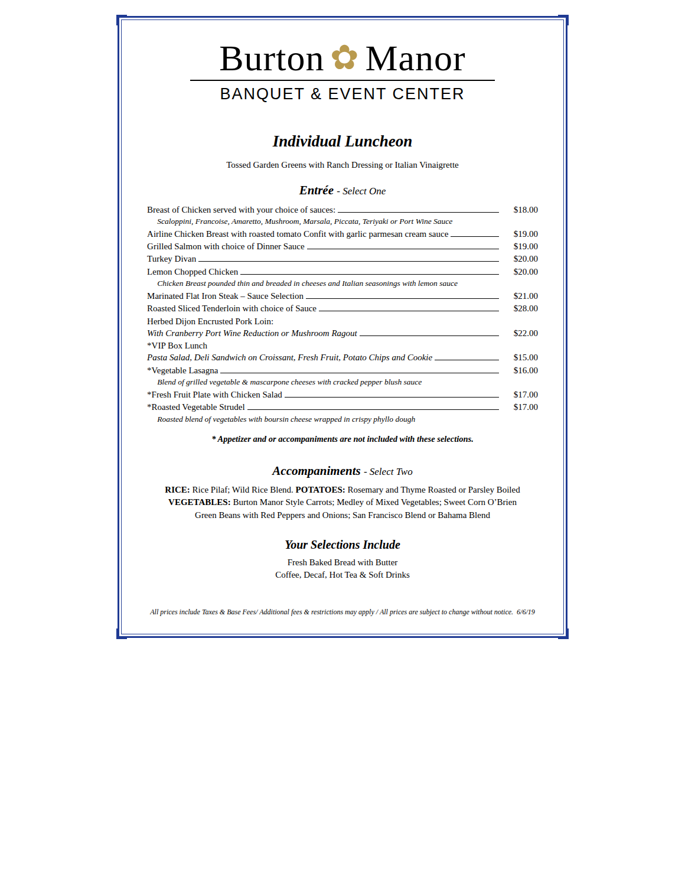Burton ✿ Manor
BANQUET & EVENT CENTER
Individual Luncheon
Tossed Garden Greens with Ranch Dressing or Italian Vinaigrette
Entrée - Select One
Breast of Chicken served with your choice of sauces: $18.00
Scaloppini, Francoise, Amaretto, Mushroom, Marsala, Piccata, Teriyaki or Port Wine Sauce
Airline Chicken Breast with roasted tomato Confit with garlic parmesan cream sauce $19.00
Grilled Salmon with choice of Dinner Sauce $19.00
Turkey Divan $20.00
Lemon Chopped Chicken $20.00
Chicken Breast pounded thin and breaded in cheeses and Italian seasonings with lemon sauce
Marinated Flat Iron Steak – Sauce Selection $21.00
Roasted Sliced Tenderloin with choice of Sauce $28.00
Herbed Dijon Encrusted Pork Loin:
With Cranberry Port Wine Reduction or Mushroom Ragout $22.00
*VIP Box Lunch
Pasta Salad, Deli Sandwich on Croissant, Fresh Fruit, Potato Chips and Cookie $15.00
*Vegetable Lasagna $16.00
Blend of grilled vegetable & mascarpone cheeses with cracked pepper blush sauce
*Fresh Fruit Plate with Chicken Salad $17.00
*Roasted Vegetable Strudel $17.00
Roasted blend of vegetables with boursin cheese wrapped in crispy phyllo dough
* Appetizer and or accompaniments are not included with these selections.
Accompaniments - Select Two
RICE: Rice Pilaf; Wild Rice Blend. POTATOES: Rosemary and Thyme Roasted or Parsley Boiled
VEGETABLES: Burton Manor Style Carrots; Medley of Mixed Vegetables; Sweet Corn O’Brien
Green Beans with Red Peppers and Onions; San Francisco Blend or Bahama Blend
Your Selections Include
Fresh Baked Bread with Butter
Coffee, Decaf, Hot Tea & Soft Drinks
All prices include Taxes & Base Fees/ Additional fees & restrictions may apply / All prices are subject to change without notice. 6/6/19